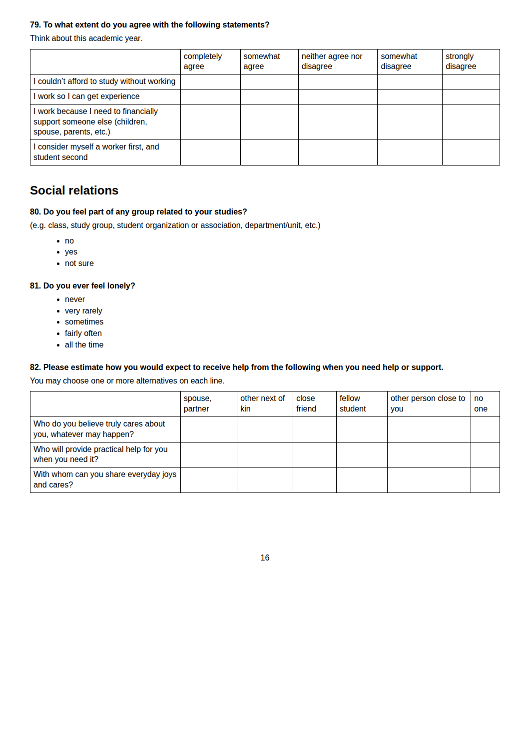79. To what extent do you agree with the following statements?
Think about this academic year.
| | completely agree | somewhat agree | neither agree nor disagree | somewhat disagree | strongly disagree |
| --- | --- | --- | --- | --- | --- |
| I couldn’t afford to study without working | | | | | |
| I work so I can get experience | | | | | |
| I work because I need to financially support someone else (children, spouse, parents, etc.) | | | | | |
| I consider myself a worker first, and student second | | | | | |
Social relations
80. Do you feel part of any group related to your studies?
(e.g. class, study group, student organization or association, department/unit, etc.)
no
yes
not sure
81. Do you ever feel lonely?
never
very rarely
sometimes
fairly often
all the time
82. Please estimate how you would expect to receive help from the following when you need help or support.
You may choose one or more alternatives on each line.
| | spouse, partner | other next of kin | close friend | fellow student | other person close to you | no one |
| --- | --- | --- | --- | --- | --- | --- |
| Who do you believe truly cares about you, whatever may happen? | | | | | | |
| Who will provide practical help for you when you need it? | | | | | | |
| With whom can you share everyday joys and cares? | | | | | | |
16